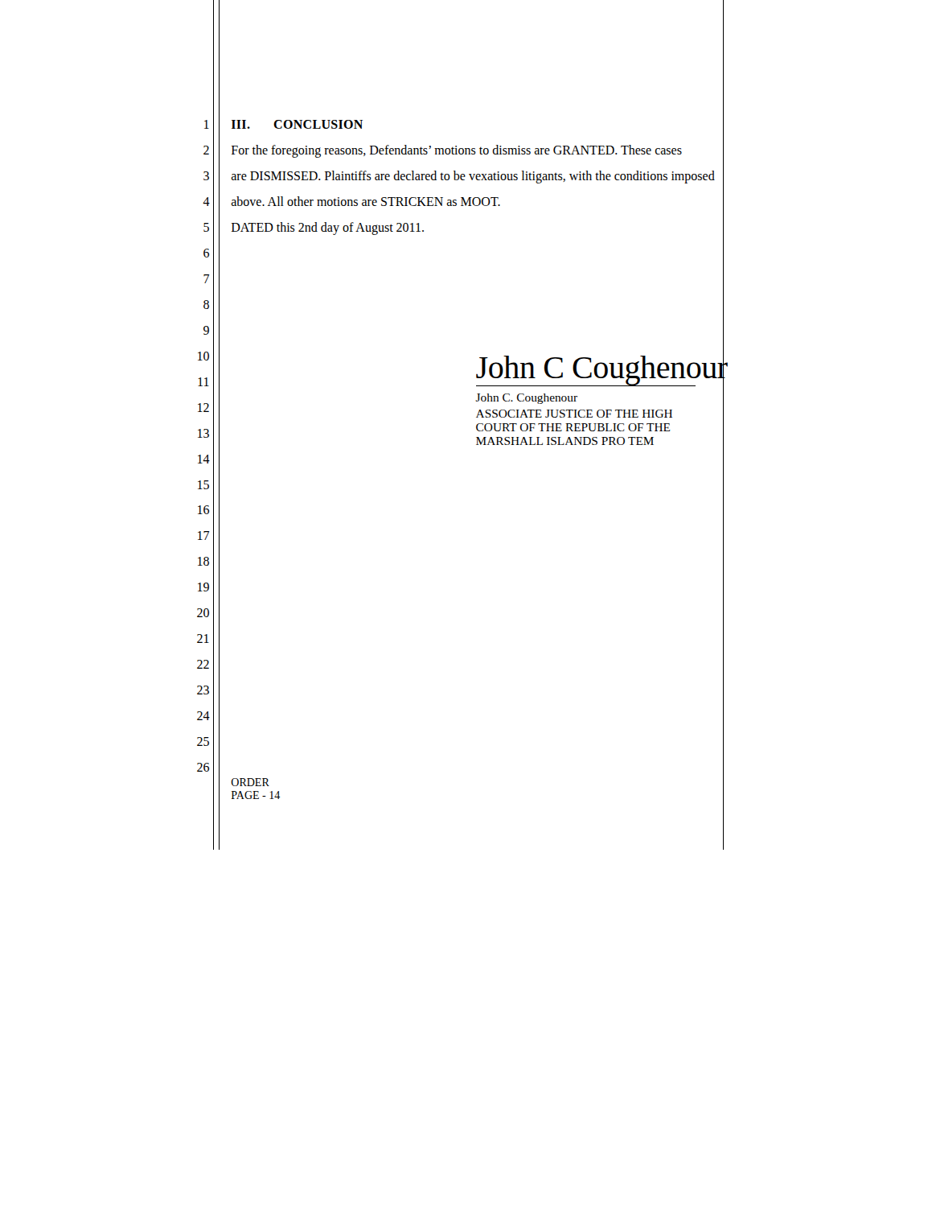1
2
3
4
5
6
7
8
9
10
11
12
13
14
15
16
17
18
19
20
21
22
23
24
25
26
III. CONCLUSION
For the foregoing reasons, Defendants’ motions to dismiss are GRANTED. These cases
are DISMISSED. Plaintiffs are declared to be vexatious litigants, with the conditions imposed
above. All other motions are STRICKEN as MOOT.
DATED this 2nd day of August 2011.
John C Coughenour
John C. Coughenour Associate Justice of the High
Court of the Republic of the
Marshall Islands Pro Tem
ORDER
PAGE - 14